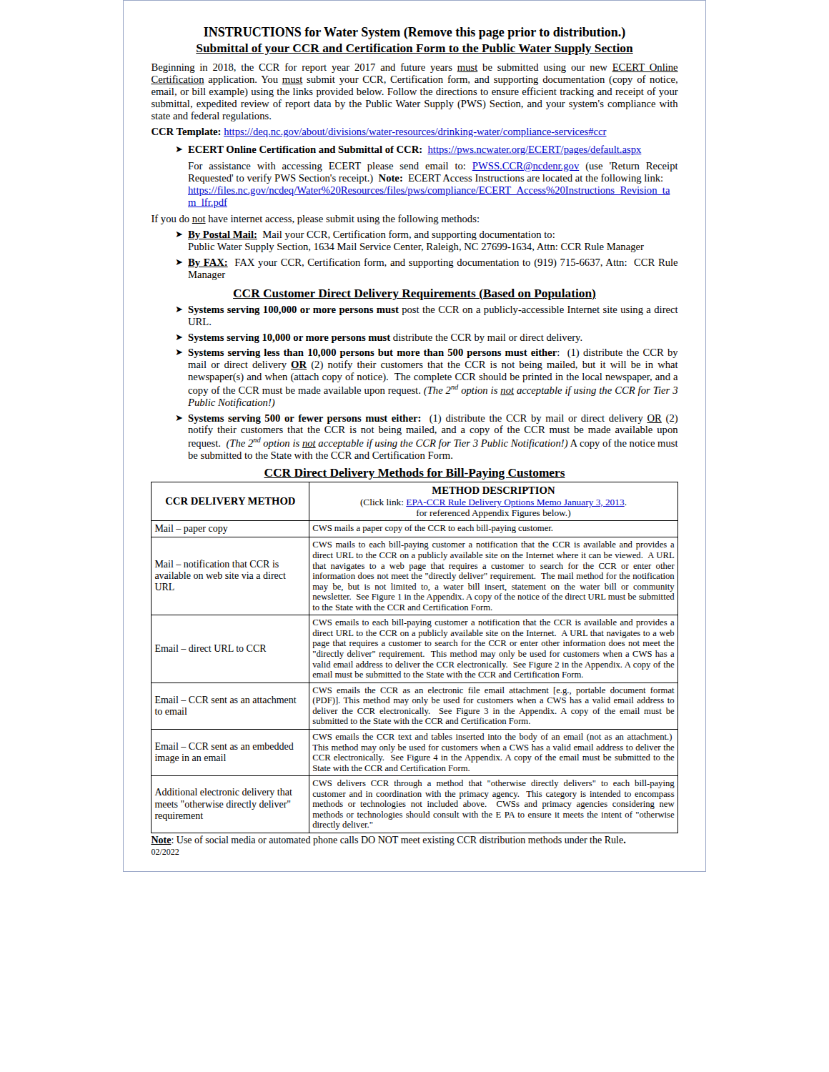INSTRUCTIONS for Water System (Remove this page prior to distribution.)
Submittal of your CCR and Certification Form to the Public Water Supply Section
Beginning in 2018, the CCR for report year 2017 and future years must be submitted using our new ECERT Online Certification application. You must submit your CCR, Certification form, and supporting documentation (copy of notice, email, or bill example) using the links provided below. Follow the directions to ensure efficient tracking and receipt of your submittal, expedited review of report data by the Public Water Supply (PWS) Section, and your system's compliance with state and federal regulations.
CCR Template: https://deq.nc.gov/about/divisions/water-resources/drinking-water/compliance-services#ccr
ECERT Online Certification and Submittal of CCR: https://pws.ncwater.org/ECERT/pages/default.aspx
For assistance with accessing ECERT please send email to: PWSS.CCR@ncdenr.gov (use 'Return Receipt Requested' to verify PWS Section's receipt.) Note: ECERT Access Instructions are located at the following link:
https://files.nc.gov/ncdeq/Water%20Resources/files/pws/compliance/ECERT_Access%20Instructions_Revision_tam_lfr.pdf
If you do not have internet access, please submit using the following methods:
By Postal Mail: Mail your CCR, Certification form, and supporting documentation to:
Public Water Supply Section, 1634 Mail Service Center, Raleigh, NC 27699-1634, Attn: CCR Rule Manager
By FAX: FAX your CCR, Certification form, and supporting documentation to (919) 715-6637, Attn: CCR Rule Manager
CCR Customer Direct Delivery Requirements (Based on Population)
Systems serving 100,000 or more persons must post the CCR on a publicly-accessible Internet site using a direct URL.
Systems serving 10,000 or more persons must distribute the CCR by mail or direct delivery.
Systems serving less than 10,000 persons but more than 500 persons must either: (1) distribute the CCR by mail or direct delivery OR (2) notify their customers that the CCR is not being mailed, but it will be in what newspaper(s) and when (attach copy of notice). The complete CCR should be printed in the local newspaper, and a copy of the CCR must be made available upon request. (The 2nd option is not acceptable if using the CCR for Tier 3 Public Notification!)
Systems serving 500 or fewer persons must either: (1) distribute the CCR by mail or direct delivery OR (2) notify their customers that the CCR is not being mailed, and a copy of the CCR must be made available upon request. (The 2nd option is not acceptable if using the CCR for Tier 3 Public Notification!) A copy of the notice must be submitted to the State with the CCR and Certification Form.
CCR Direct Delivery Methods for Bill-Paying Customers
| CCR DELIVERY METHOD | METHOD DESCRIPTION (Click link: EPA-CCR Rule Delivery Options Memo January 3, 2013 . for referenced Appendix Figures below.) |
| --- | --- |
| Mail – paper copy | CWS mails a paper copy of the CCR to each bill-paying customer. |
| Mail – notification that CCR is available on web site via a direct URL | CWS mails to each bill-paying customer a notification that the CCR is available and provides a direct URL to the CCR on a publicly available site on the Internet where it can be viewed. A URL that navigates to a web page that requires a customer to search for the CCR or enter other information does not meet the "directly deliver" requirement. The mail method for the notification may be, but is not limited to, a water bill insert, statement on the water bill or community newsletter. See Figure 1 in the Appendix. A copy of the notice of the direct URL must be submitted to the State with the CCR and Certification Form. |
| Email – direct URL to CCR | CWS emails to each bill-paying customer a notification that the CCR is available and provides a direct URL to the CCR on a publicly available site on the Internet. A URL that navigates to a web page that requires a customer to search for the CCR or enter other information does not meet the "directly deliver" requirement. This method may only be used for customers when a CWS has a valid email address to deliver the CCR electronically. See Figure 2 in the Appendix. A copy of the email must be submitted to the State with the CCR and Certification Form. |
| Email – CCR sent as an attachment to email | CWS emails the CCR as an electronic file email attachment [e.g., portable document format (PDF)]. This method may only be used for customers when a CWS has a valid email address to deliver the CCR electronically. See Figure 3 in the Appendix. A copy of the email must be submitted to the State with the CCR and Certification Form. |
| Email – CCR sent as an embedded image in an email | CWS emails the CCR text and tables inserted into the body of an email (not as an attachment.) This method may only be used for customers when a CWS has a valid email address to deliver the CCR electronically. See Figure 4 in the Appendix. A copy of the email must be submitted to the State with the CCR and Certification Form. |
| Additional electronic delivery that meets "otherwise directly deliver" requirement | CWS delivers CCR through a method that "otherwise directly delivers" to each bill-paying customer and in coordination with the primacy agency. This category is intended to encompass methods or technologies not included above. CWSs and primacy agencies considering new methods or technologies should consult with the E PA to ensure it meets the intent of "otherwise directly deliver." |
Note: Use of social media or automated phone calls DO NOT meet existing CCR distribution methods under the Rule.
02/2022